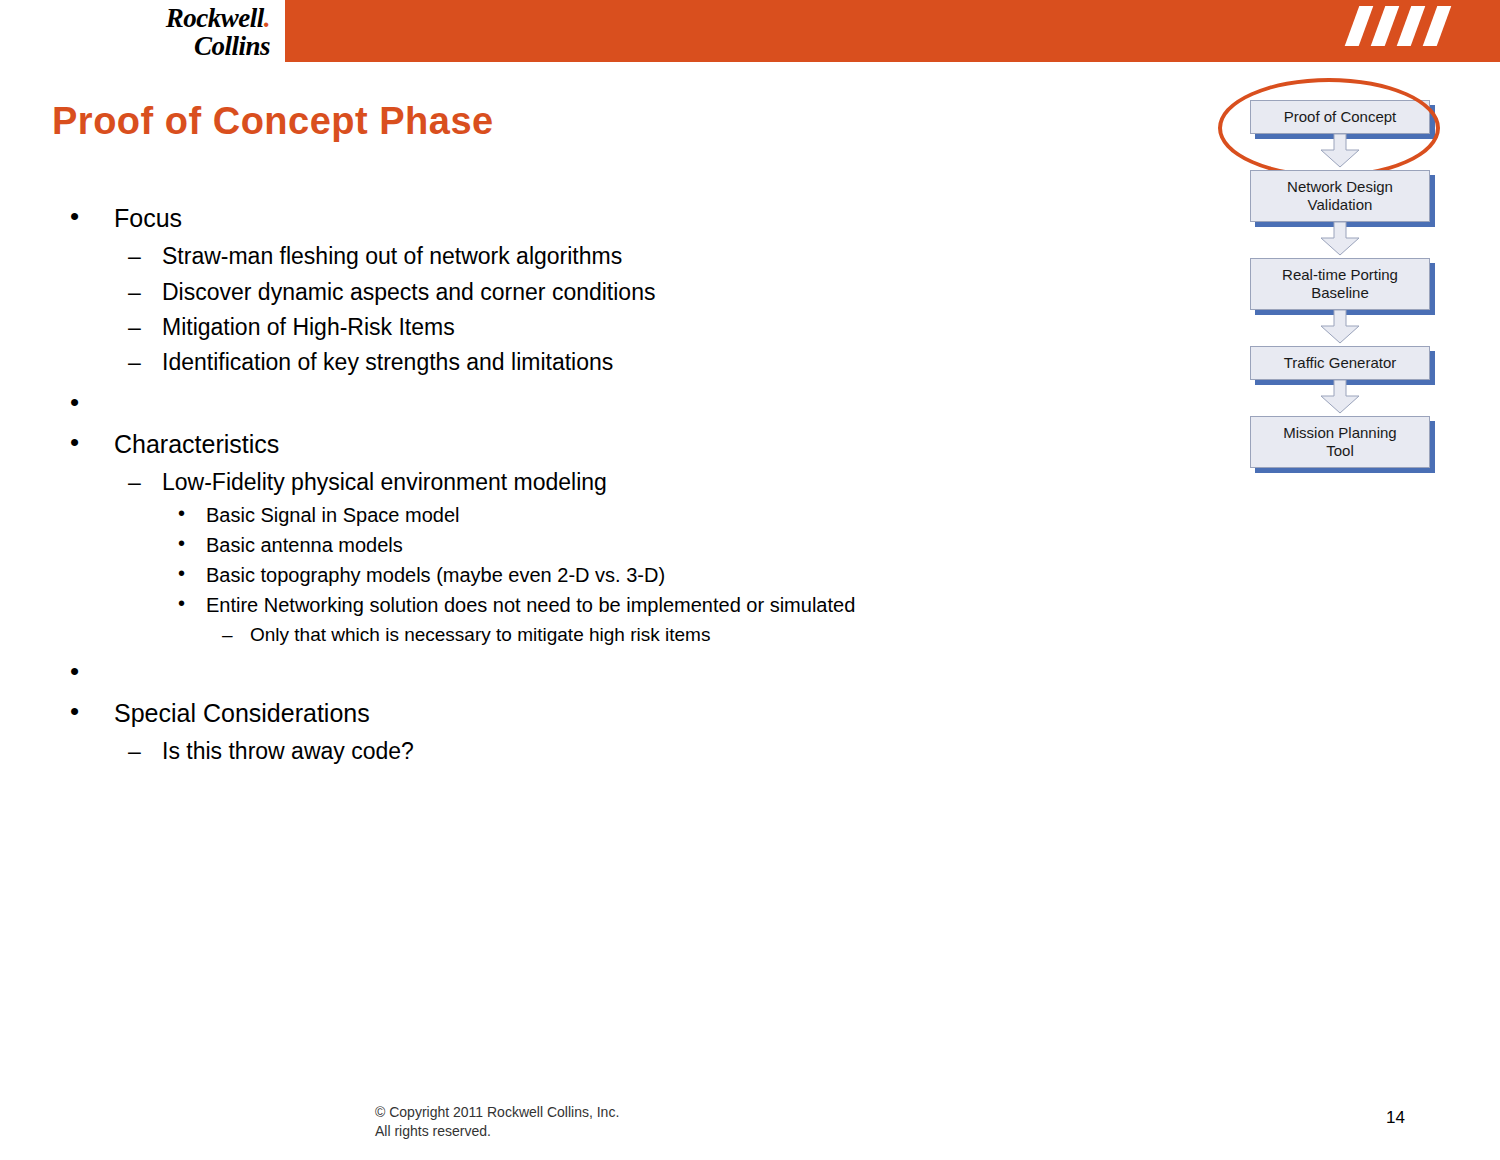Rockwell. Collins
Proof of Concept Phase
Focus
Straw-man fleshing out of network algorithms
Discover dynamic aspects and corner conditions
Mitigation of High-Risk Items
Identification of key strengths and limitations
Characteristics
Low-Fidelity physical environment modeling
Basic Signal in Space model
Basic antenna models
Basic topography models (maybe even 2-D vs. 3-D)
Entire Networking solution does not need to be implemented or simulated
Only that which is necessary to mitigate high risk items
Special Considerations
Is this throw away code?
Proof of Concept
Network Design
Validation
Real-time Porting
Baseline
Traffic Generator
Mission Planning
Tool
© Copyright 2011 Rockwell Collins, Inc.
All rights reserved.
14